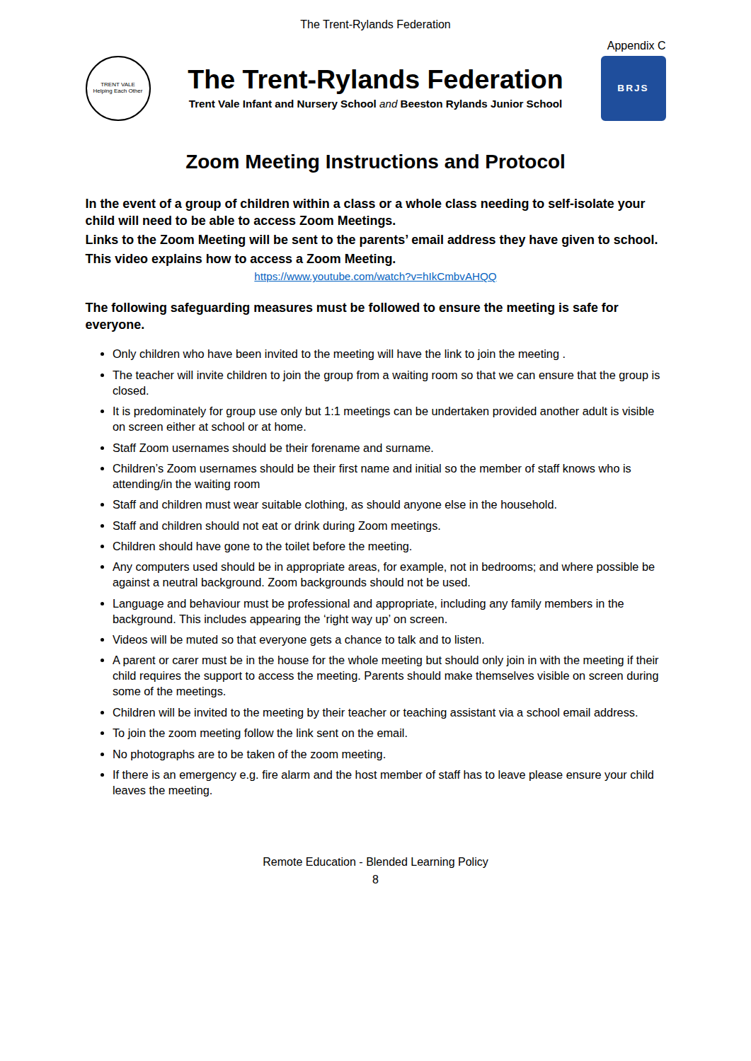The Trent-Rylands Federation
Appendix C
TRENT VALE
Helping Each Other
The Trent-Rylands Federation
Trent Vale Infant and Nursery School and Beeston Rylands Junior School
BRJS
Zoom Meeting Instructions and Protocol
In the event of a group of children within a class or a whole class needing to self-isolate your child will need to be able to access Zoom Meetings.
Links to the Zoom Meeting will be sent to the parents’ email address they have given to school.
This video explains how to access a Zoom Meeting.
https://www.youtube.com/watch?v=hIkCmbvAHQQ
The following safeguarding measures must be followed to ensure the meeting is safe for everyone.
Only children who have been invited to the meeting will have the link to join the meeting .
The teacher will invite children to join the group from a waiting room so that we can ensure that the group is closed.
It is predominately for group use only but 1:1 meetings can be undertaken provided another adult is visible on screen either at school or at home.
Staff Zoom usernames should be their forename and surname.
Children’s Zoom usernames should be their first name and initial so the member of staff knows who is attending/in the waiting room
Staff and children must wear suitable clothing, as should anyone else in the household.
Staff and children should not eat or drink during Zoom meetings.
Children should have gone to the toilet before the meeting.
Any computers used should be in appropriate areas, for example, not in bedrooms; and where possible be against a neutral background. Zoom backgrounds should not be used.
Language and behaviour must be professional and appropriate, including any family members in the background. This includes appearing the ‘right way up’ on screen.
Videos will be muted so that everyone gets a chance to talk and to listen.
A parent or carer must be in the house for the whole meeting but should only join in with the meeting if their child requires the support to access the meeting. Parents should make themselves visible on screen during some of the meetings.
Children will be invited to the meeting by their teacher or teaching assistant via a school email address.
To join the zoom meeting follow the link sent on the email.
No photographs are to be taken of the zoom meeting.
If there is an emergency e.g. fire alarm and the host member of staff has to leave please ensure your child leaves the meeting.
Remote Education - Blended Learning Policy
8